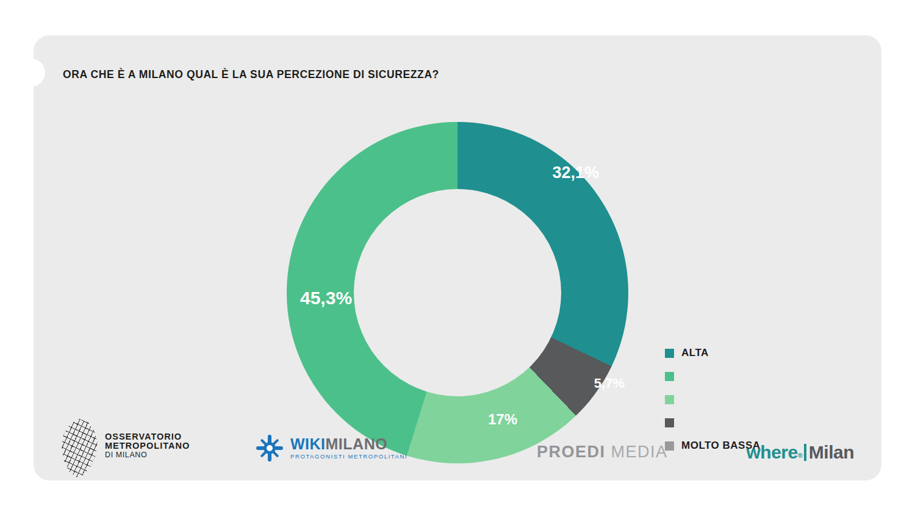Ora che è a Milano qual è la sua percezione di sicurezza?
32,1%
5,7%
17%
45,3%
Alta
Molto bassa
Osservatorio
Metropolitano
di Milano
WikiMilano
Protagonisti Metropolitani
Proedi Media
where® Milan